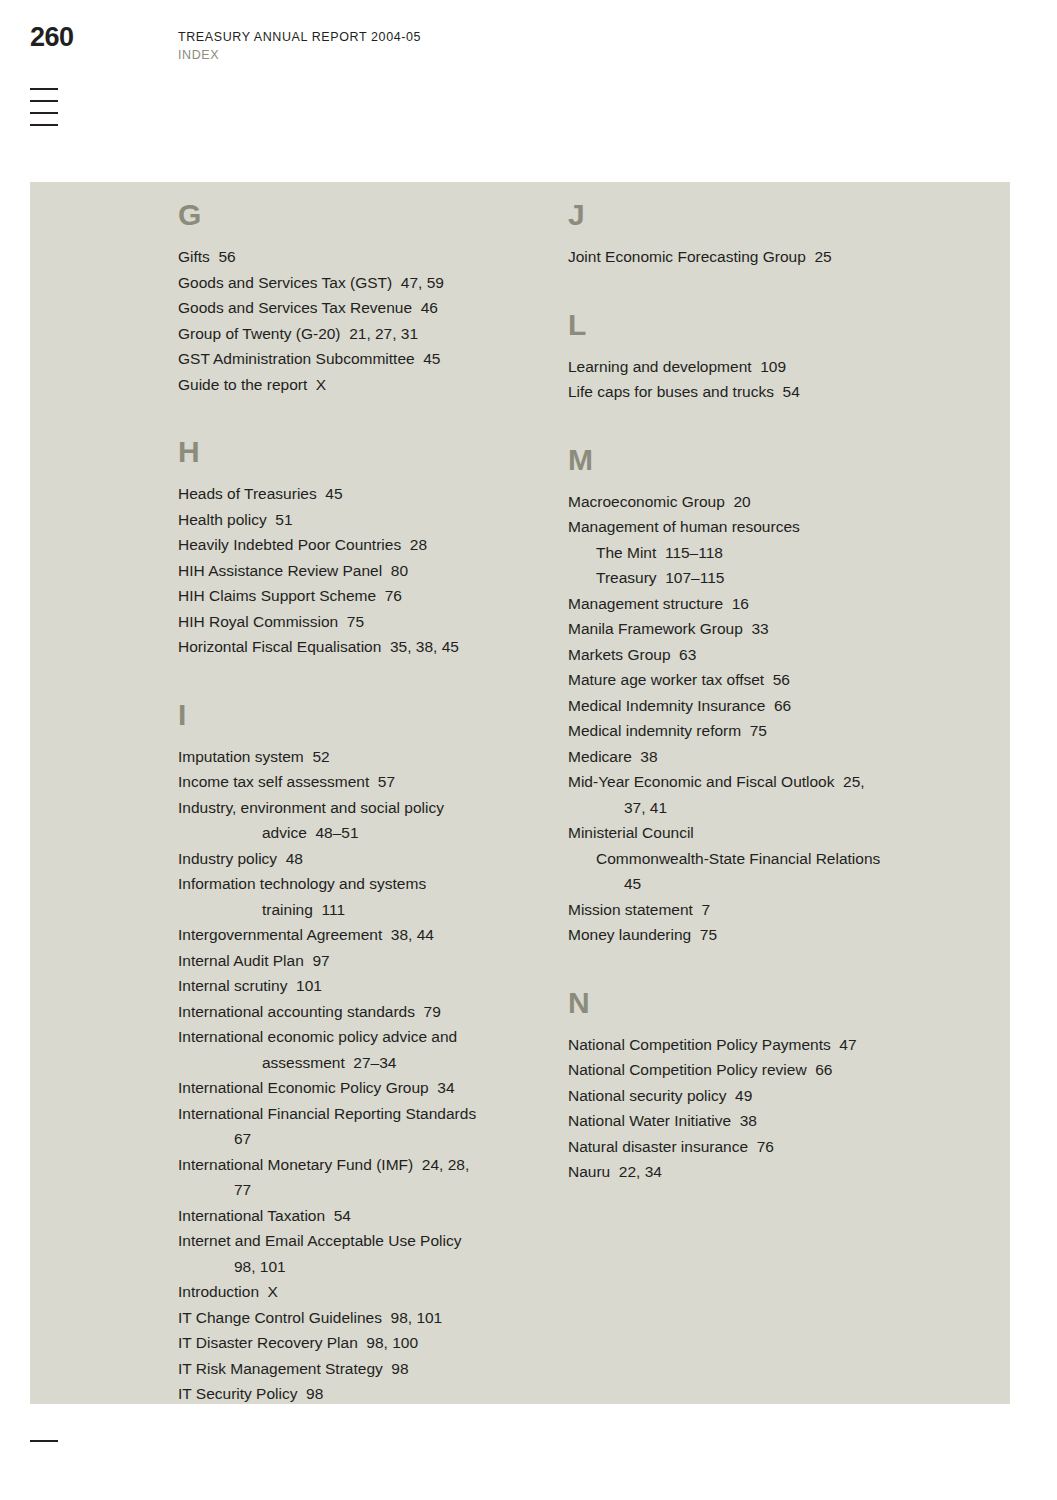260
TREASURY ANNUAL REPORT 2004-05
INDEX
G
Gifts 56
Goods and Services Tax (GST) 47, 59
Goods and Services Tax Revenue 46
Group of Twenty (G-20) 21, 27, 31
GST Administration Subcommittee 45
Guide to the report X
H
Heads of Treasuries 45
Health policy 51
Heavily Indebted Poor Countries 28
HIH Assistance Review Panel 80
HIH Claims Support Scheme 76
HIH Royal Commission 75
Horizontal Fiscal Equalisation 35, 38, 45
I
Imputation system 52
Income tax self assessment 57
Industry, environment and social policy
advice 48–51
Industry policy 48
Information technology and systems
training 111
Intergovernmental Agreement 38, 44
Internal Audit Plan 97
Internal scrutiny 101
International accounting standards 79
International economic policy advice and
assessment 27–34
International Economic Policy Group 34
International Financial Reporting Standards
67
International Monetary Fund (IMF) 24, 28,
77
International Taxation 54
Internet and Email Acceptable Use Policy
98, 101
Introduction X
IT Change Control Guidelines 98, 101
IT Disaster Recovery Plan 98, 100
IT Risk Management Strategy 98
IT Security Policy 98
J
Joint Economic Forecasting Group 25
L
Learning and development 109
Life caps for buses and trucks 54
M
Macroeconomic Group 20
Management of human resources
The Mint 115–118
Treasury 107–115
Management structure 16
Manila Framework Group 33
Markets Group 63
Mature age worker tax offset 56
Medical Indemnity Insurance 66
Medical indemnity reform 75
Medicare 38
Mid-Year Economic and Fiscal Outlook 25,
37, 41
Ministerial Council
Commonwealth-State Financial Relations
45
Mission statement 7
Money laundering 75
N
National Competition Policy Payments 47
National Competition Policy review 66
National security policy 49
National Water Initiative 38
Natural disaster insurance 76
Nauru 22, 34